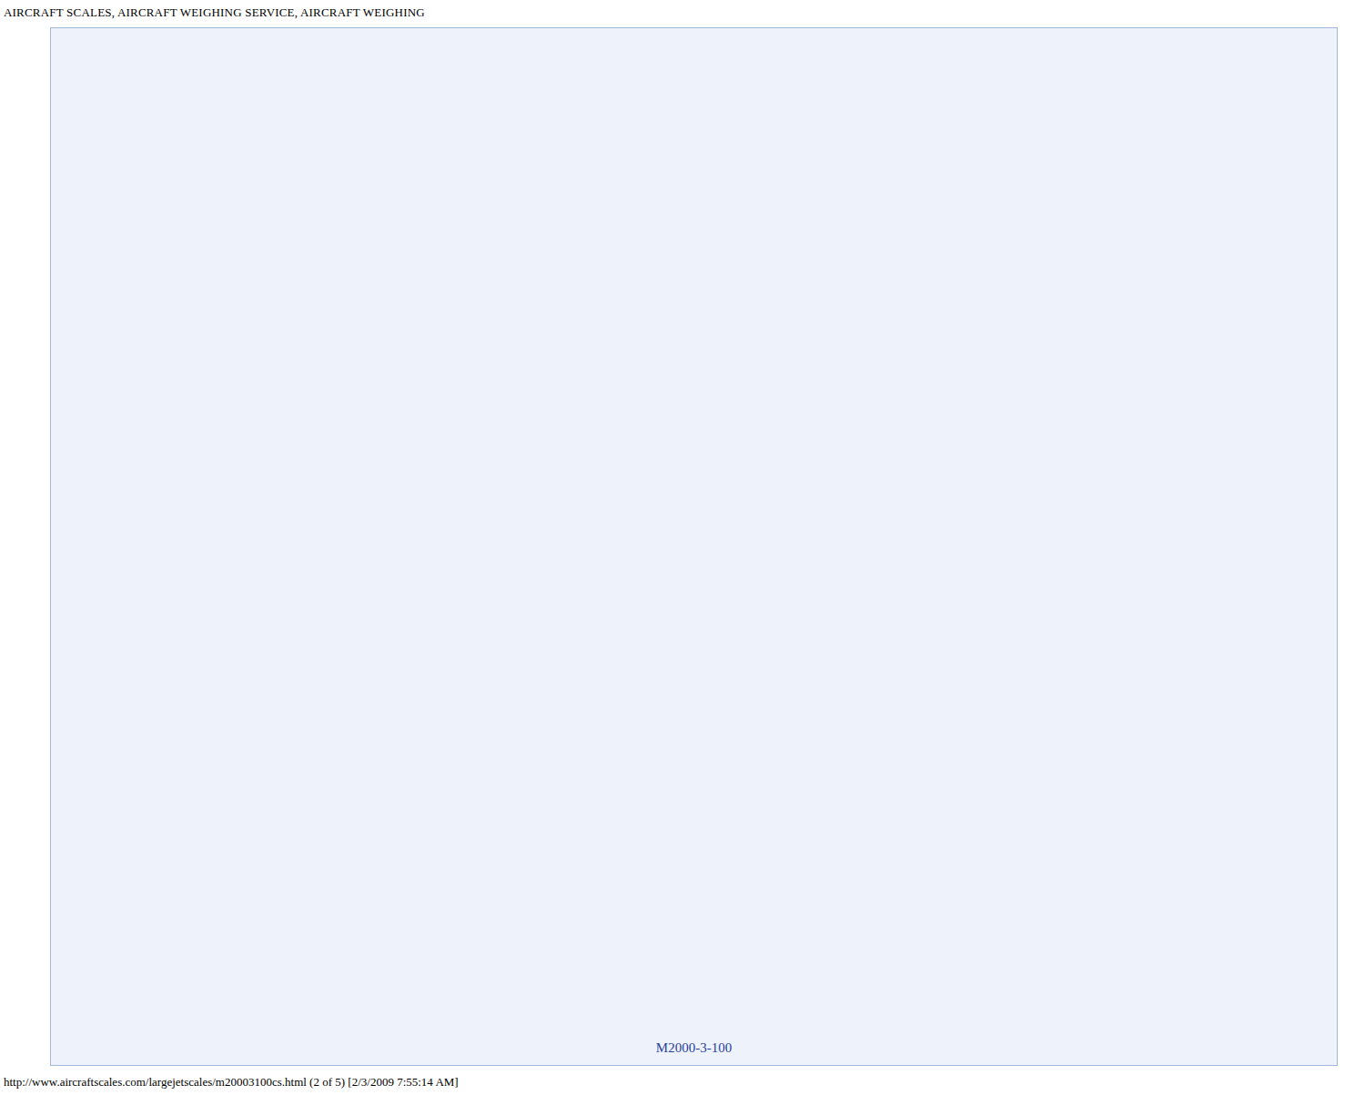AIRCRAFT SCALES, AIRCRAFT WEIGHING SERVICE, AIRCRAFT WEIGHING
M2000-3-100
http://www.aircraftscales.com/largejetscales/m20003100cs.html (2 of 5) [2/3/2009 7:55:14 AM]